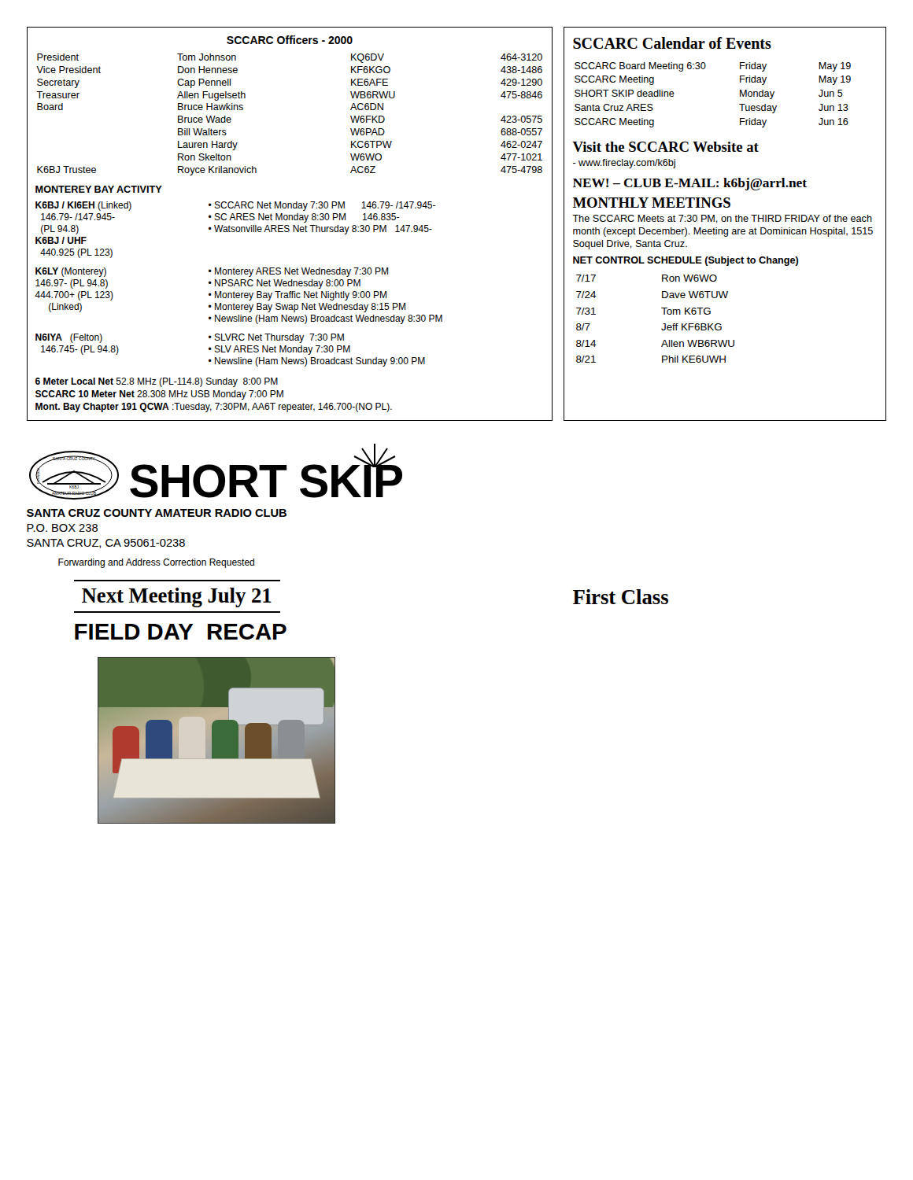SCCARC Officers - 2000
| President | Tom Johnson | KQ6DV | 464-3120 |
| Vice President | Don Hennese | KF6KGO | 438-1486 |
| Secretary | Cap Pennell | KE6AFE | 429-1290 |
| Treasurer | Allen Fugelseth | WB6RWU | 475-8846 |
| Board | Bruce Hawkins | AC6DN | |
| | Bruce Wade | W6FKD | 423-0575 |
| | Bill Walters | W6PAD | 688-0557 |
| | Lauren Hardy | KC6TPW | 462-0247 |
| | Ron Skelton | W6WO | 477-1021 |
| K6BJ Trustee | Royce Krilanovich | AC6Z | 475-4798 |
MONTEREY BAY ACTIVITY
| K6BJ / KI6EH (Linked) 146.79- /147.945- (PL 94.8) K6BJ / UHF 440.925 (PL 123) | • SCCARC Net Monday 7:30 PM 146.79- /147.945- • SC ARES Net Monday 8:30 PM 146.835- • Watsonville ARES Net Thursday 8:30 PM 147.945- |
| K6LY (Monterey) 146.97- (PL 94.8) 444.700+ (PL 123) (Linked) | • Monterey ARES Net Wednesday 7:30 PM • NPSARC Net Wednesday 8:00 PM • Monterey Bay Traffic Net Nightly 9:00 PM • Monterey Bay Swap Net Wednesday 8:15 PM • Newsline (Ham News) Broadcast Wednesday 8:30 PM |
| N6IYA (Felton) 146.745- (PL 94.8) | • SLVRC Net Thursday 7:30 PM • SLV ARES Net Monday 7:30 PM • Newsline (Ham News) Broadcast Sunday 9:00 PM |
6 Meter Local Net 52.8 MHz (PL-114.8) Sunday 8:00 PM
SCCARC 10 Meter Net 28.308 MHz USB Monday 7:00 PM
Mont. Bay Chapter 191 QCWA :Tuesday, 7:30PM, AA6T repeater, 146.700-(NO PL).
SCCARC Calendar of Events
| SCCARC Board Meeting 6:30 | Friday | May 19 |
| SCCARC Meeting | Friday | May 19 |
| SHORT SKIP deadline | Monday | Jun 5 |
| Santa Cruz ARES | Tuesday | Jun 13 |
| SCCARC Meeting | Friday | Jun 16 |
Visit the SCCARC Website at
- www.fireclay.com/k6bj
NEW! – CLUB E-MAIL: k6bj@arrl.net
MONTHLY MEETINGS
The SCCARC Meets at 7:30 PM, on the THIRD FRIDAY of the each month (except December). Meeting are at Dominican Hospital, 1515 Soquel Drive, Santa Cruz.
NET CONTROL SCHEDULE (Subject to Change)
| 7/17 | Ron W6WO |
| 7/24 | Dave W6TUW |
| 7/31 | Tom K6TG |
| 8/7 | Jeff KF6BKG |
| 8/14 | Allen WB6RWU |
| 8/21 | Phil KE6UWH |
SANTA CRUZ COUNTY AMATEUR RADIO CLUB K6BJ FOUNDED
SHORT SKIP
SANTA CRUZ COUNTY AMATEUR RADIO CLUB
P.O. BOX 238
SANTA CRUZ, CA 95061-0238
Forwarding and Address Correction Requested
Next Meeting July 21
FIELD DAY RECAP
First Class